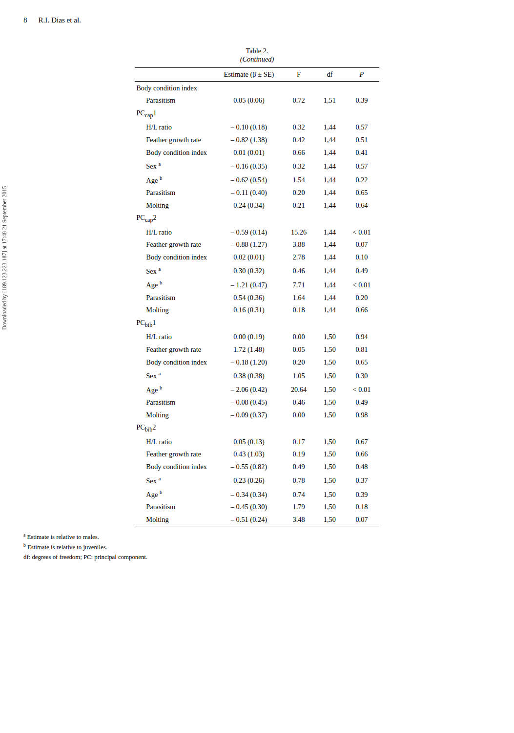Downloaded by [189.123.223.187] at 17:48 21 September 2015
8 R.I. Dias et al.
Table 2. (Continued)
| | Estimate (β ± SE) | F | df | P |
| --- | --- | --- | --- | --- |
| Body condition index | | | | |
| Parasitism | 0.05 (0.06) | 0.72 | 1,51 | 0.39 |
| PC cap 1 | | | | |
| H/L ratio | – 0.10 (0.18) | 0.32 | 1,44 | 0.57 |
| Feather growth rate | – 0.82 (1.38) | 0.42 | 1,44 | 0.51 |
| Body condition index | 0.01 (0.01) | 0.66 | 1,44 | 0.41 |
| Sex a | – 0.16 (0.35) | 0.32 | 1,44 | 0.57 |
| Age b | – 0.62 (0.54) | 1.54 | 1,44 | 0.22 |
| Parasitism | – 0.11 (0.40) | 0.20 | 1,44 | 0.65 |
| Molting | 0.24 (0.34) | 0.21 | 1,44 | 0.64 |
| PC cap 2 | | | | |
| H/L ratio | – 0.59 (0.14) | 15.26 | 1,44 | < 0.01 |
| Feather growth rate | – 0.88 (1.27) | 3.88 | 1,44 | 0.07 |
| Body condition index | 0.02 (0.01) | 2.78 | 1,44 | 0.10 |
| Sex a | 0.30 (0.32) | 0.46 | 1,44 | 0.49 |
| Age b | – 1.21 (0.47) | 7.71 | 1,44 | < 0.01 |
| Parasitism | 0.54 (0.36) | 1.64 | 1,44 | 0.20 |
| Molting | 0.16 (0.31) | 0.18 | 1,44 | 0.66 |
| PC bib 1 | | | | |
| H/L ratio | 0.00 (0.19) | 0.00 | 1,50 | 0.94 |
| Feather growth rate | 1.72 (1.48) | 0.05 | 1,50 | 0.81 |
| Body condition index | – 0.18 (1.20) | 0.20 | 1,50 | 0.65 |
| Sex a | 0.38 (0.38) | 1.05 | 1,50 | 0.30 |
| Age b | – 2.06 (0.42) | 20.64 | 1,50 | < 0.01 |
| Parasitism | – 0.08 (0.45) | 0.46 | 1,50 | 0.49 |
| Molting | – 0.09 (0.37) | 0.00 | 1,50 | 0.98 |
| PC bib 2 | | | | |
| H/L ratio | 0.05 (0.13) | 0.17 | 1,50 | 0.67 |
| Feather growth rate | 0.43 (1.03) | 0.19 | 1,50 | 0.66 |
| Body condition index | – 0.55 (0.82) | 0.49 | 1,50 | 0.48 |
| Sex a | 0.23 (0.26) | 0.78 | 1,50 | 0.37 |
| Age b | – 0.34 (0.34) | 0.74 | 1,50 | 0.39 |
| Parasitism | – 0.45 (0.30) | 1.79 | 1,50 | 0.18 |
| Molting | – 0.51 (0.24) | 3.48 | 1,50 | 0.07 |
a Estimate is relative to males.
b Estimate is relative to juveniles.
df: degrees of freedom; PC: principal component.